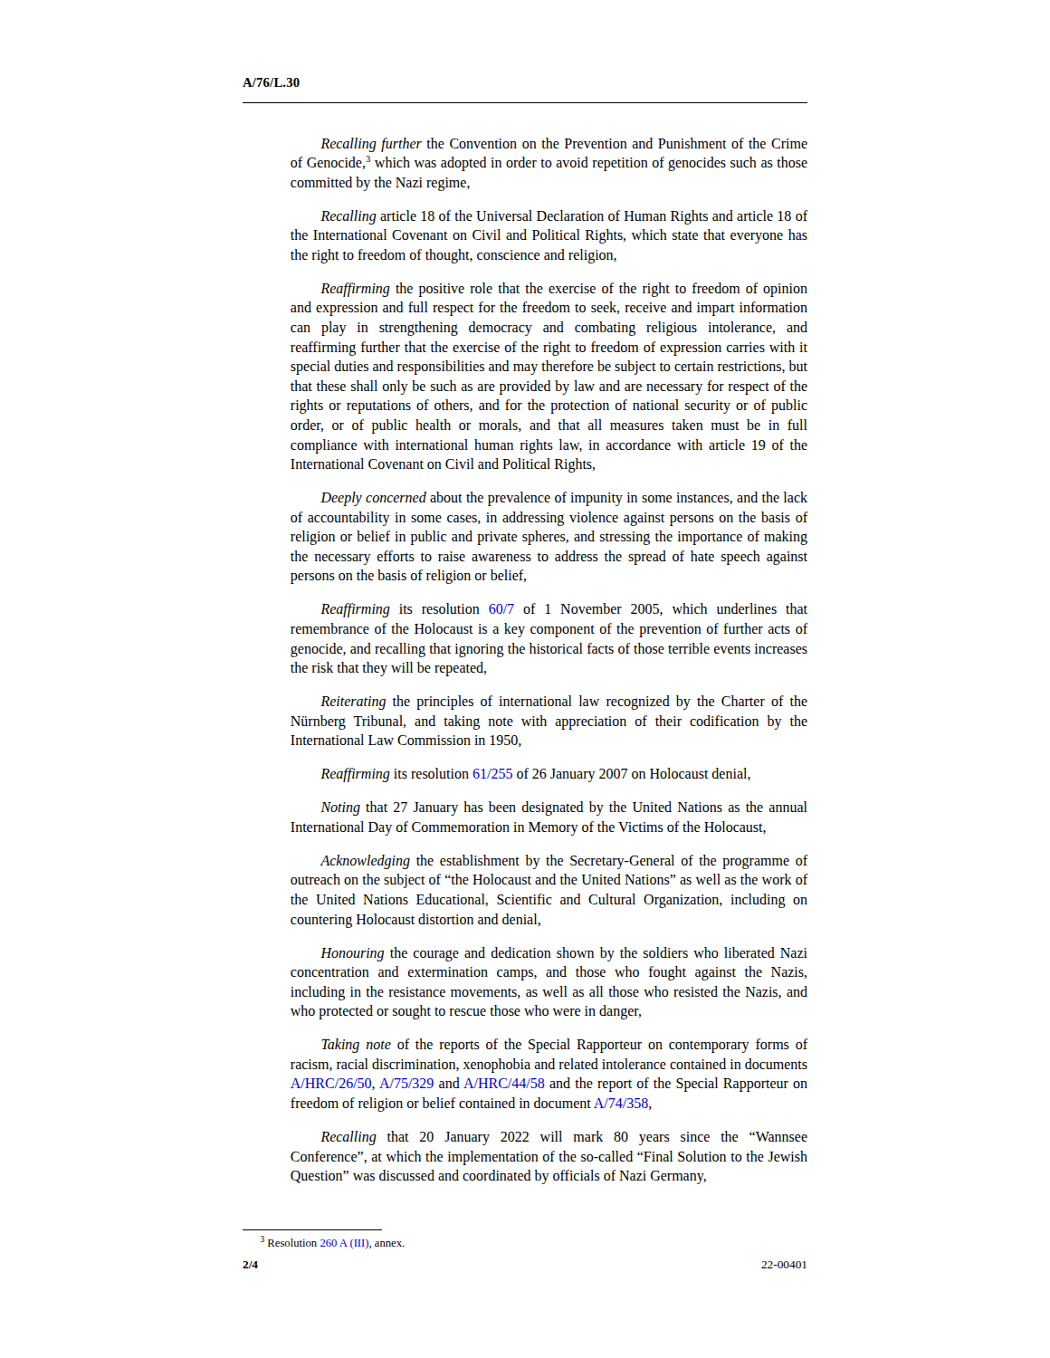A/76/L.30
Recalling further the Convention on the Prevention and Punishment of the Crime of Genocide,3 which was adopted in order to avoid repetition of genocides such as those committed by the Nazi regime,
Recalling article 18 of the Universal Declaration of Human Rights and article 18 of the International Covenant on Civil and Political Rights, which state that everyone has the right to freedom of thought, conscience and religion,
Reaffirming the positive role that the exercise of the right to freedom of opinion and expression and full respect for the freedom to seek, receive and impart information can play in strengthening democracy and combating religious intolerance, and reaffirming further that the exercise of the right to freedom of expression carries with it special duties and responsibilities and may therefore be subject to certain restrictions, but that these shall only be such as are provided by law and are necessary for respect of the rights or reputations of others, and for the protection of national security or of public order, or of public health or morals, and that all measures taken must be in full compliance with international human rights law, in accordance with article 19 of the International Covenant on Civil and Political Rights,
Deeply concerned about the prevalence of impunity in some instances, and the lack of accountability in some cases, in addressing violence against persons on the basis of religion or belief in public and private spheres, and stressing the importance of making the necessary efforts to raise awareness to address the spread of hate speech against persons on the basis of religion or belief,
Reaffirming its resolution 60/7 of 1 November 2005, which underlines that remembrance of the Holocaust is a key component of the prevention of further acts of genocide, and recalling that ignoring the historical facts of those terrible events increases the risk that they will be repeated,
Reiterating the principles of international law recognized by the Charter of the Nürnberg Tribunal, and taking note with appreciation of their codification by the International Law Commission in 1950,
Reaffirming its resolution 61/255 of 26 January 2007 on Holocaust denial,
Noting that 27 January has been designated by the United Nations as the annual International Day of Commemoration in Memory of the Victims of the Holocaust,
Acknowledging the establishment by the Secretary-General of the programme of outreach on the subject of “the Holocaust and the United Nations” as well as the work of the United Nations Educational, Scientific and Cultural Organization, including on countering Holocaust distortion and denial,
Honouring the courage and dedication shown by the soldiers who liberated Nazi concentration and extermination camps, and those who fought against the Nazis, including in the resistance movements, as well as all those who resisted the Nazis, and who protected or sought to rescue those who were in danger,
Taking note of the reports of the Special Rapporteur on contemporary forms of racism, racial discrimination, xenophobia and related intolerance contained in documents A/HRC/26/50, A/75/329 and A/HRC/44/58 and the report of the Special Rapporteur on freedom of religion or belief contained in document A/74/358,
Recalling that 20 January 2022 will mark 80 years since the “Wannsee Conference”, at which the implementation of the so-called “Final Solution to the Jewish Question” was discussed and coordinated by officials of Nazi Germany,
3 Resolution 260 A (III), annex.
2/4 22-00401